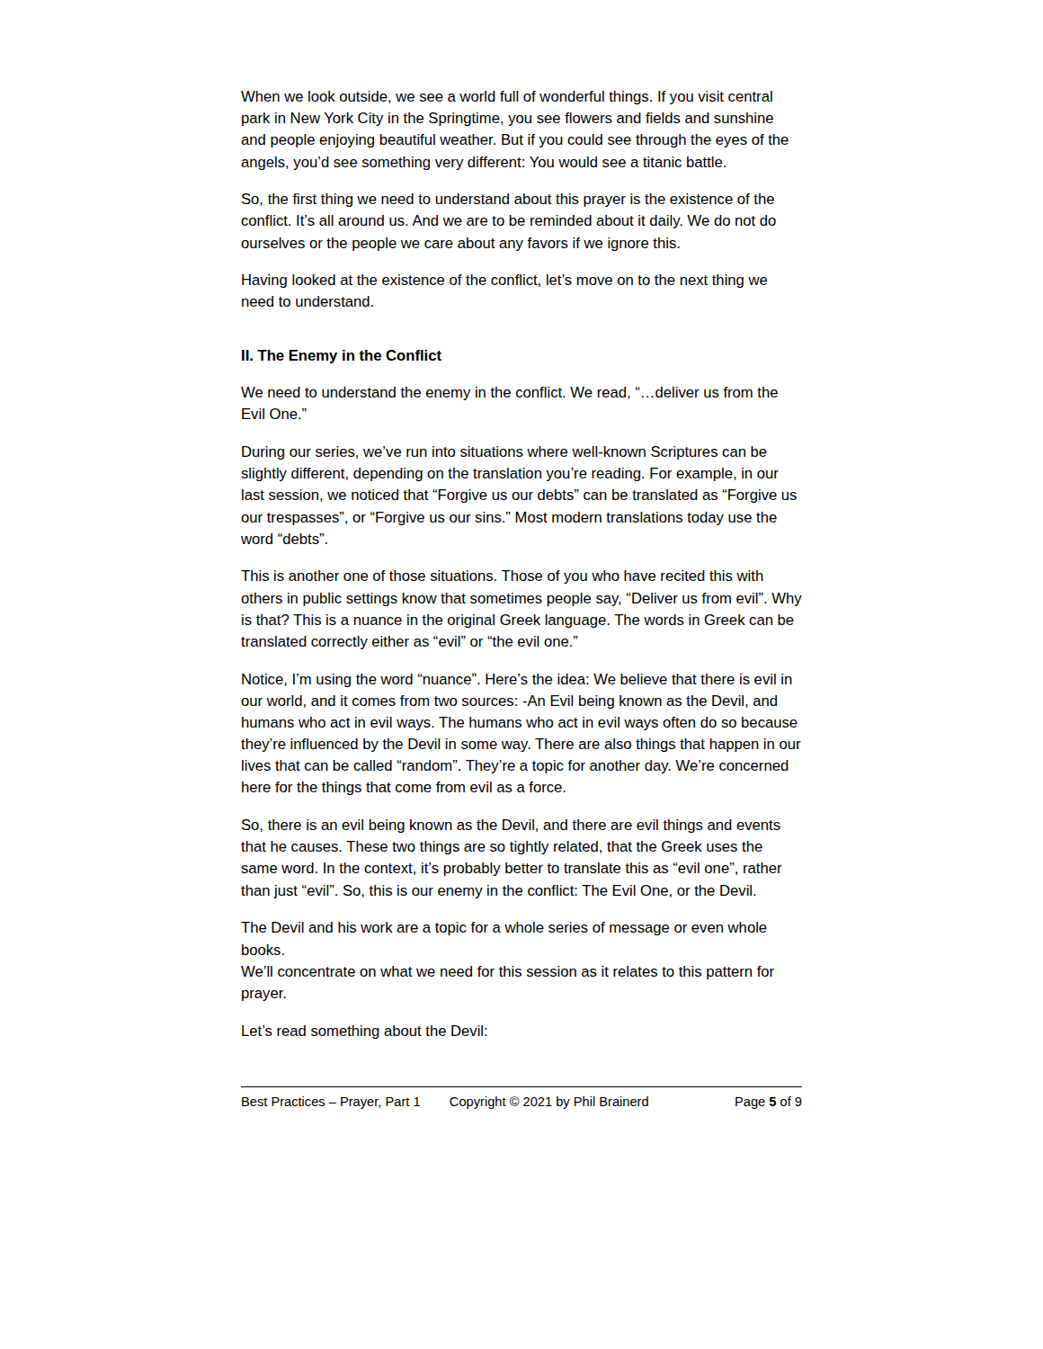When we look outside, we see a world full of wonderful things. If you visit central park in New York City in the Springtime, you see flowers and fields and sunshine and people enjoying beautiful weather. But if you could see through the eyes of the angels, you’d see something very different: You would see a titanic battle.
So, the first thing we need to understand about this prayer is the existence of the conflict. It’s all around us. And we are to be reminded about it daily. We do not do ourselves or the people we care about any favors if we ignore this.
Having looked at the existence of the conflict, let’s move on to the next thing we need to understand.
II. The Enemy in the Conflict
We need to understand the enemy in the conflict. We read, “…deliver us from the Evil One.”
During our series, we’ve run into situations where well-known Scriptures can be slightly different, depending on the translation you’re reading. For example, in our last session, we noticed that “Forgive us our debts” can be translated as “Forgive us our trespasses”, or “Forgive us our sins.” Most modern translations today use the word “debts”.
This is another one of those situations. Those of you who have recited this with others in public settings know that sometimes people say, “Deliver us from evil”. Why is that? This is a nuance in the original Greek language. The words in Greek can be translated correctly either as “evil” or “the evil one.”
Notice, I’m using the word “nuance”. Here’s the idea: We believe that there is evil in our world, and it comes from two sources: -An Evil being known as the Devil, and humans who act in evil ways. The humans who act in evil ways often do so because they’re influenced by the Devil in some way. There are also things that happen in our lives that can be called “random”. They’re a topic for another day. We’re concerned here for the things that come from evil as a force.
So, there is an evil being known as the Devil, and there are evil things and events that he causes. These two things are so tightly related, that the Greek uses the same word. In the context, it’s probably better to translate this as “evil one”, rather than just “evil”. So, this is our enemy in the conflict: The Evil One, or the Devil.
The Devil and his work are a topic for a whole series of message or even whole books.
We’ll concentrate on what we need for this session as it relates to this pattern for prayer.
Let’s read something about the Devil:
Best Practices – Prayer, Part 1 Copyright © 2021 by Phil Brainerd Page 5 of 9